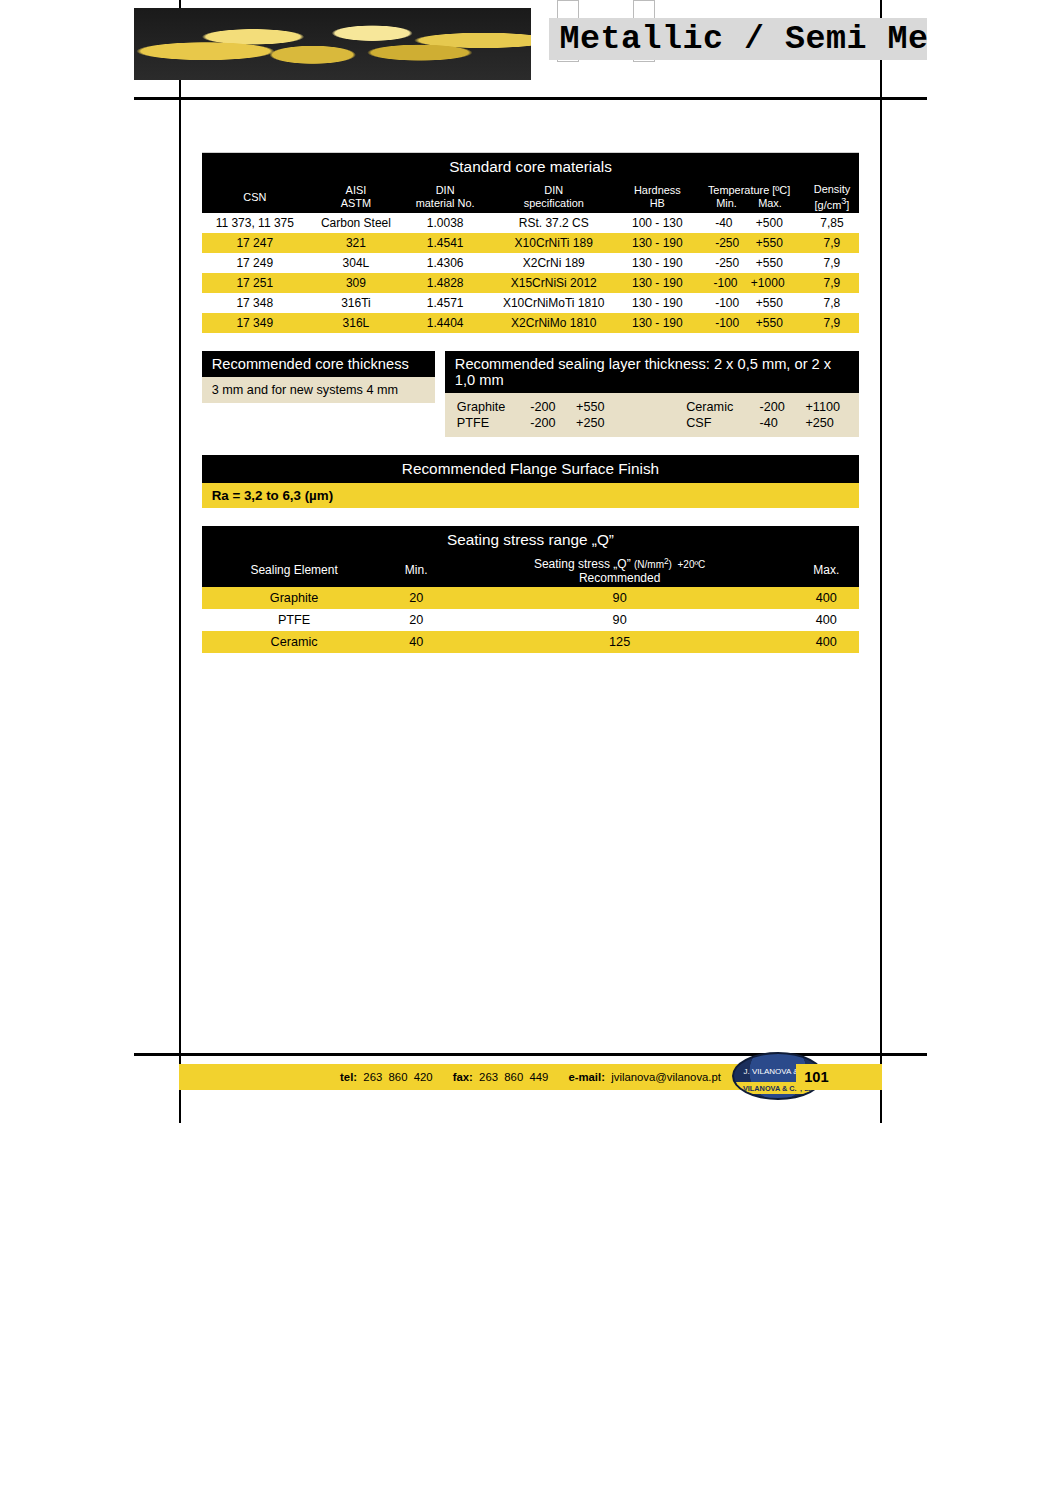Metallic / Semi Metallic
Standard core materials
| CSN | AISI ASTM | DIN material No. | DIN specification | Hardness HB | Temperature [ºC] Min. Max. | Density [g/cm 3 ] |
| --- | --- | --- | --- | --- | --- | --- |
| 11 373, 11 375 | Carbon Steel | 1.0038 | RSt. 37.2 CS | 100 - 130 | -40 +500 | 7,85 |
| 17 247 | 321 | 1.4541 | X10CrNiTi 189 | 130 - 190 | -250 +550 | 7,9 |
| 17 249 | 304L | 1.4306 | X2CrNi 189 | 130 - 190 | -250 +550 | 7,9 |
| 17 251 | 309 | 1.4828 | X15CrNiSi 2012 | 130 - 190 | -100 +1000 | 7,9 |
| 17 348 | 316Ti | 1.4571 | X10CrNiMoTi 1810 | 130 - 190 | -100 +550 | 7,8 |
| 17 349 | 316L | 1.4404 | X2CrNiMo 1810 | 130 - 190 | -100 +550 | 7,9 |
Recommended core thickness
3 mm and for new systems 4 mm
Recommended sealing layer thickness: 2 x 0,5 mm, or 2 x 1,0 mm
| Graphite | -200 | +550 | | Ceramic | -200 | +1100 |
| PTFE | -200 | +250 | | CSF | -40 | +250 |
Recommended Flange Surface Finish
Ra = 3,2 to 6,3 (µm)
Seating stress range „Q”
| Sealing Element | Min. | Seating stress „Q” (N/mm 2 ) +20ºC Recommended | Max. |
| --- | --- | --- | --- |
| Graphite | 20 | 90 | 400 |
| PTFE | 20 | 90 | 400 |
| Ceramic | 40 | 125 | 400 |
tel: 263 860 420
fax: 263 860 449
e-mail: jvilanova@vilanova.pt
J. VILANOVA & C.a
J. VILANOVA & C.a, LDA.
101